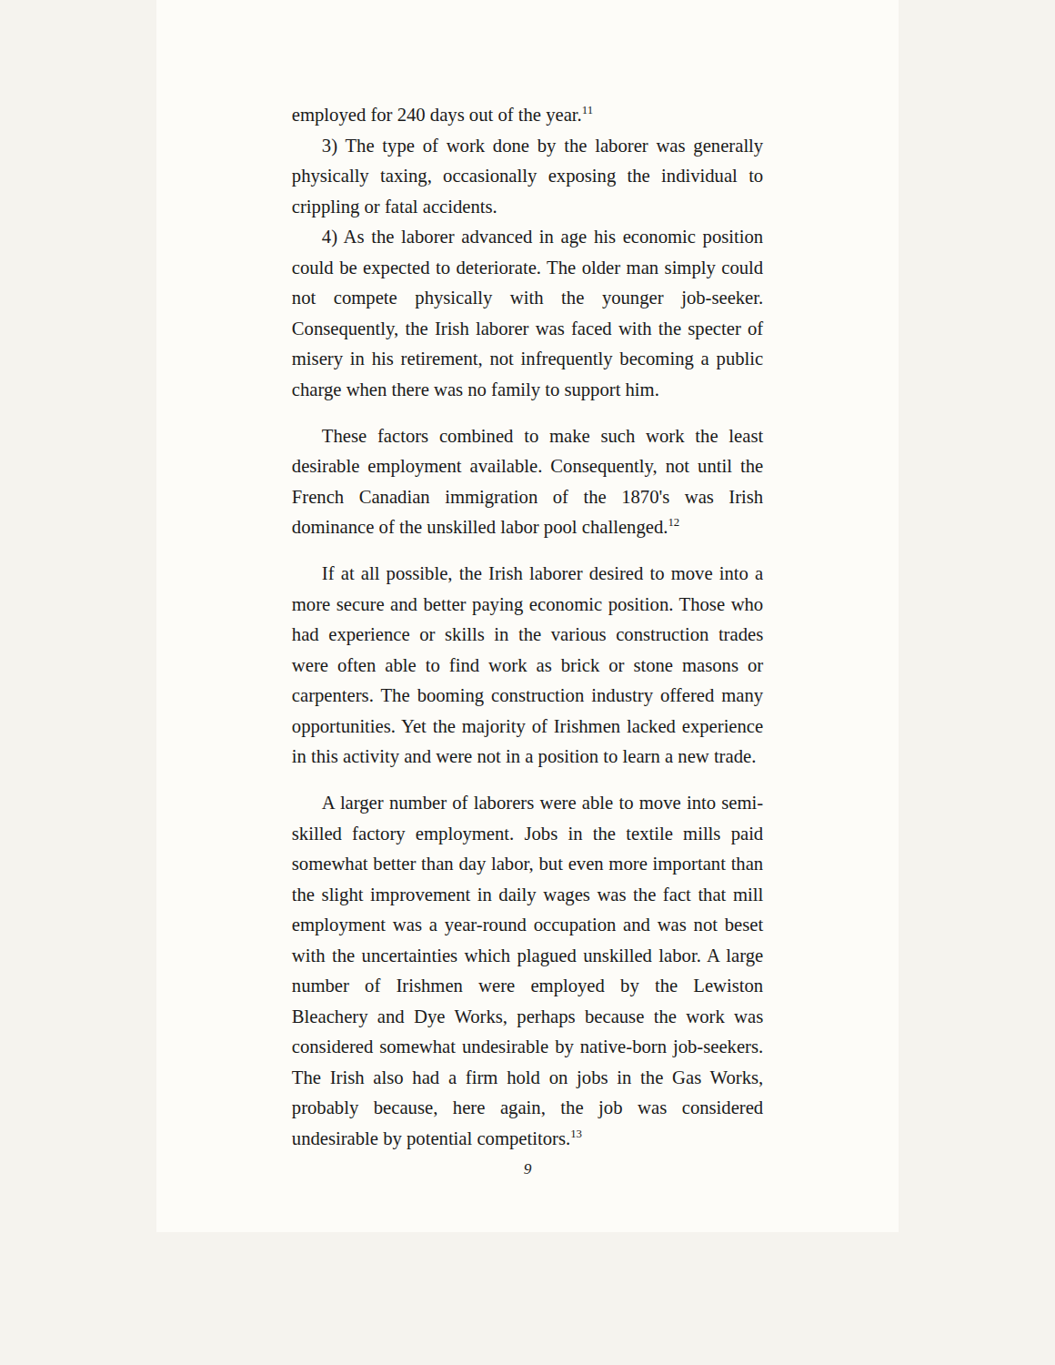employed for 240 days out of the year.11
3) The type of work done by the laborer was generally physically taxing, occasionally exposing the individual to crippling or fatal accidents.
4) As the laborer advanced in age his economic position could be expected to deteriorate. The older man simply could not compete physically with the younger job-seeker. Consequently, the Irish laborer was faced with the specter of misery in his retirement, not infrequently becoming a public charge when there was no family to support him.
These factors combined to make such work the least desirable employment available. Consequently, not until the French Canadian immigration of the 1870's was Irish dominance of the unskilled labor pool challenged.12
If at all possible, the Irish laborer desired to move into a more secure and better paying economic position. Those who had experience or skills in the various construction trades were often able to find work as brick or stone masons or carpenters. The booming construction industry offered many opportunities. Yet the majority of Irishmen lacked experience in this activity and were not in a position to learn a new trade.
A larger number of laborers were able to move into semi-skilled factory employment. Jobs in the textile mills paid somewhat better than day labor, but even more important than the slight improvement in daily wages was the fact that mill employment was a year-round occupation and was not beset with the uncertainties which plagued unskilled labor. A large number of Irishmen were employed by the Lewiston Bleachery and Dye Works, perhaps because the work was considered somewhat undesirable by native-born job-seekers. The Irish also had a firm hold on jobs in the Gas Works, probably because, here again, the job was considered undesirable by potential competitors.13
9